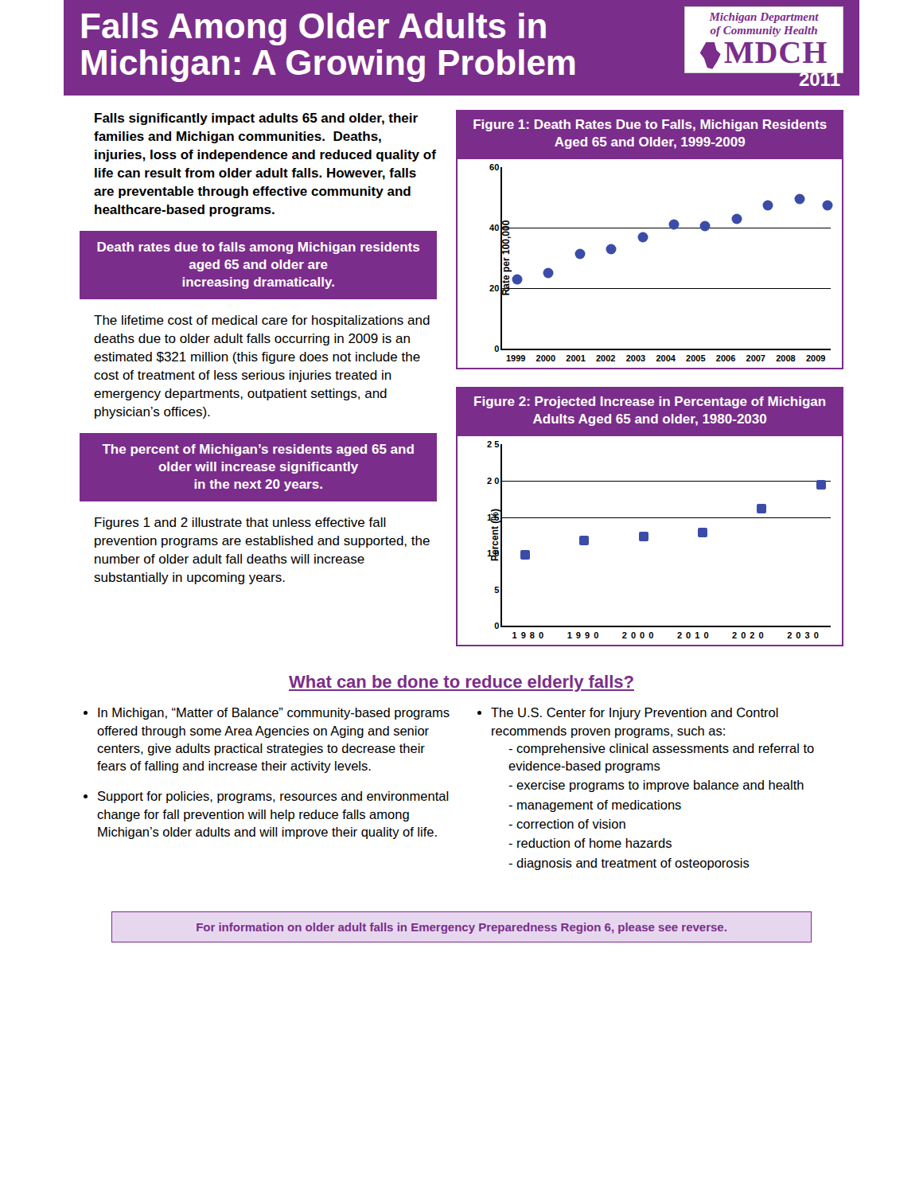Falls Among Older Adults in
Michigan: A Growing Problem
Michigan Department
of Community Health
MDCH
2011
Falls significantly impact adults 65 and older, their families and Michigan communities. Deaths, injuries, loss of independence and reduced quality of life can result from older adult falls. However, falls are preventable through effective community and healthcare-based programs.
Death rates due to falls among Michigan residents aged 65 and older are
increasing dramatically.
The lifetime cost of medical care for hospitalizations and deaths due to older adult falls occurring in 2009 is an estimated $321 million (this figure does not include the cost of treatment of less serious injuries treated in emergency departments, outpatient settings, and physician’s offices).
The percent of Michigan’s residents aged 65 and older will increase significantly
in the next 20 years.
Figures 1 and 2 illustrate that unless effective fall prevention programs are established and supported, the number of older adult fall deaths will increase substantially in upcoming years.
Figure 1: Death Rates Due to Falls, Michigan Residents Aged 65 and Older, 1999-2009
Rate per 100,000
60 40 20 0
19992000200120022003200420052006200720082009
Figure 2: Projected Increase in Percentage of Michigan Adults Aged 65 and older, 1980-2030
Percent (%)
2 5 2 0 1 5 1 0 5 0
1 9 8 01 9 9 02 0 0 02 0 1 02 0 2 02 0 3 0
What can be done to reduce elderly falls?
In Michigan, “Matter of Balance” community-based programs offered through some Area Agencies on Aging and senior centers, give adults practical strategies to decrease their fears of falling and increase their activity levels.
Support for policies, programs, resources and environmental change for fall prevention will help reduce falls among Michigan’s older adults and will improve their quality of life.
The U.S. Center for Injury Prevention and Control recommends proven programs, such as:
- comprehensive clinical assessments and referral to evidence-based programs
- exercise programs to improve balance and health
- management of medications
- correction of vision
- reduction of home hazards
- diagnosis and treatment of osteoporosis
For information on older adult falls in Emergency Preparedness Region 6, please see reverse.